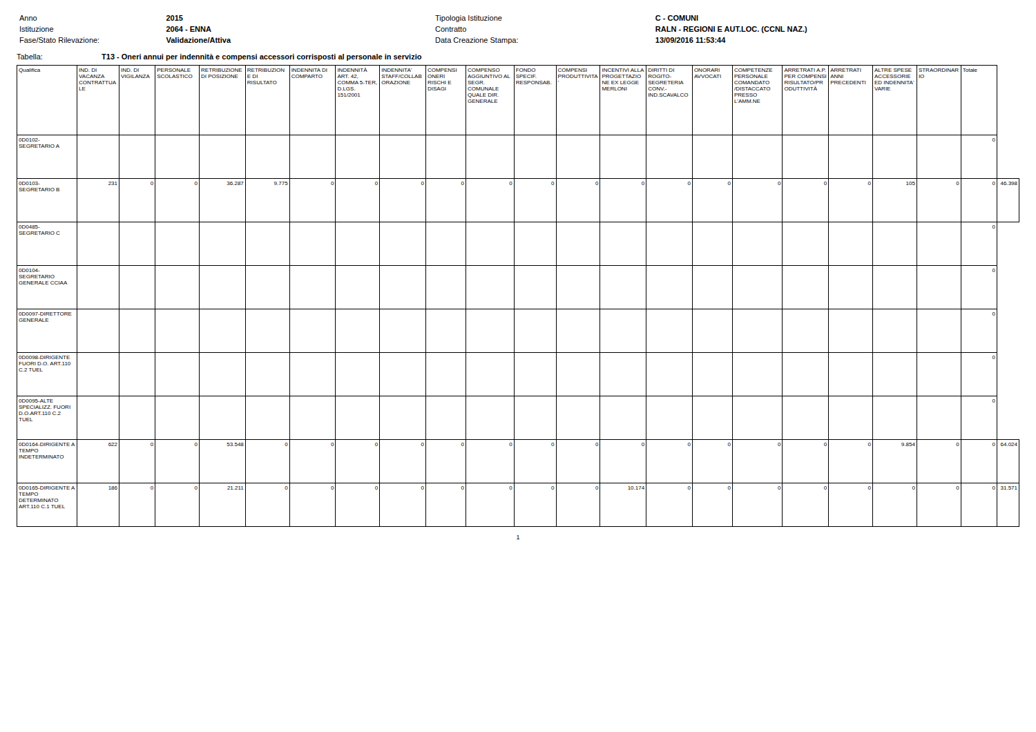| Anno | 2015 | Tipologia Istituzione | C - COMUNI |
| Istituzione | 2064 - ENNA | Contratto | RALN - REGIONI E AUT.LOC. (CCNL NAZ.) |
| Fase/Stato Rilevazione: | Validazione/Attiva | Data Creazione Stampa: | 13/09/2016 11:53:44 |
Tabella: T13 - Oneri annui per indennità e compensi accessori corrisposti al personale in servizio
| Qualifica | IND. DI VACANZA CONTRATTUALE | IND. DI VIGILANZA | PERSONALE SCOLASTICO | RETRIBUZIONE DI POSIZIONE | RETRIBUZIONE DI RISULTATO | INDENNITA DI COMPARTO | INDENNITÀ ART. 42, COMMA 5-TER, D.LGS. 151/2001 | INDENNITA' STAFF/COLLABORAZIONE | COMPENSI ONERI RISCHI E DISAGI | COMPENSO AGGIUNTIVO AL SEGR. COMUNALE QUALE DIR. GENERALE | FONDO SPECIF. RESPONSAB. | COMPENSI PRODUTTIVITA' | INCENTIVI ALLA PROGETTAZIONE EX LEGGE MERLONI | DIRITTI DI ROGITO-SEGRETERIA CONV.-IND.SCAVALCO | ONORARI AVVOCATI | COMPETENZE PERSONALE COMANDATO /DISTACCATO PRESSO L'AMM.NE | ARRETRATI A.P. PER COMPENSI RISULTATO/PRODUTTIVITÀ | ARRETRATI ANNI PRECEDENTI | ALTRE SPESE ACCESSORIE ED INDENNITA' VARIE | STRAORDINARIO | Totale |
| --- | --- | --- | --- | --- | --- | --- | --- | --- | --- | --- | --- | --- | --- | --- | --- | --- | --- | --- | --- | --- | --- |
| 0D0102-SEGRETARIO A | | | | | | | | | | | | | | | | | | | | | 0 |
| 0D0103-SEGRETARIO B | 231 | 0 | 0 | 36.287 | 9.775 | 0 | 0 | 0 | 0 | 0 | 0 | 0 | 0 | 0 | 0 | 0 | 0 | 0 | 105 | 0 | 0 | 46.398 |
| 0D0485-SEGRETARIO C | | | | | | | | | | | | | | | | | | | | | 0 |
| 0D0104-SEGRETARIO GENERALE CCIAA | | | | | | | | | | | | | | | | | | | | | 0 |
| 0D0097-DIRETTORE GENERALE | | | | | | | | | | | | | | | | | | | | | 0 |
| 0D0098-DIRIGENTE FUORI D.O. ART.110 C.2 TUEL | | | | | | | | | | | | | | | | | | | | | 0 |
| 0D0095-ALTE SPECIALIZZ. FUORI D.O.ART.110 C.2 TUEL | | | | | | | | | | | | | | | | | | | | | 0 |
| 0D0164-DIRIGENTE A TEMPO INDETERMINATO | 622 | 0 | 0 | 53.548 | 0 | 0 | 0 | 0 | 0 | 0 | 0 | 0 | 0 | 0 | 0 | 0 | 0 | 0 | 9.854 | 0 | 0 | 64.024 |
| 0D0165-DIRIGENTE A TEMPO DETERMINATO ART.110 C.1 TUEL | 186 | 0 | 0 | 21.211 | 0 | 0 | 0 | 0 | 0 | 0 | 0 | 0 | 10.174 | 0 | 0 | 0 | 0 | 0 | 0 | 0 | 0 | 31.571 |
1